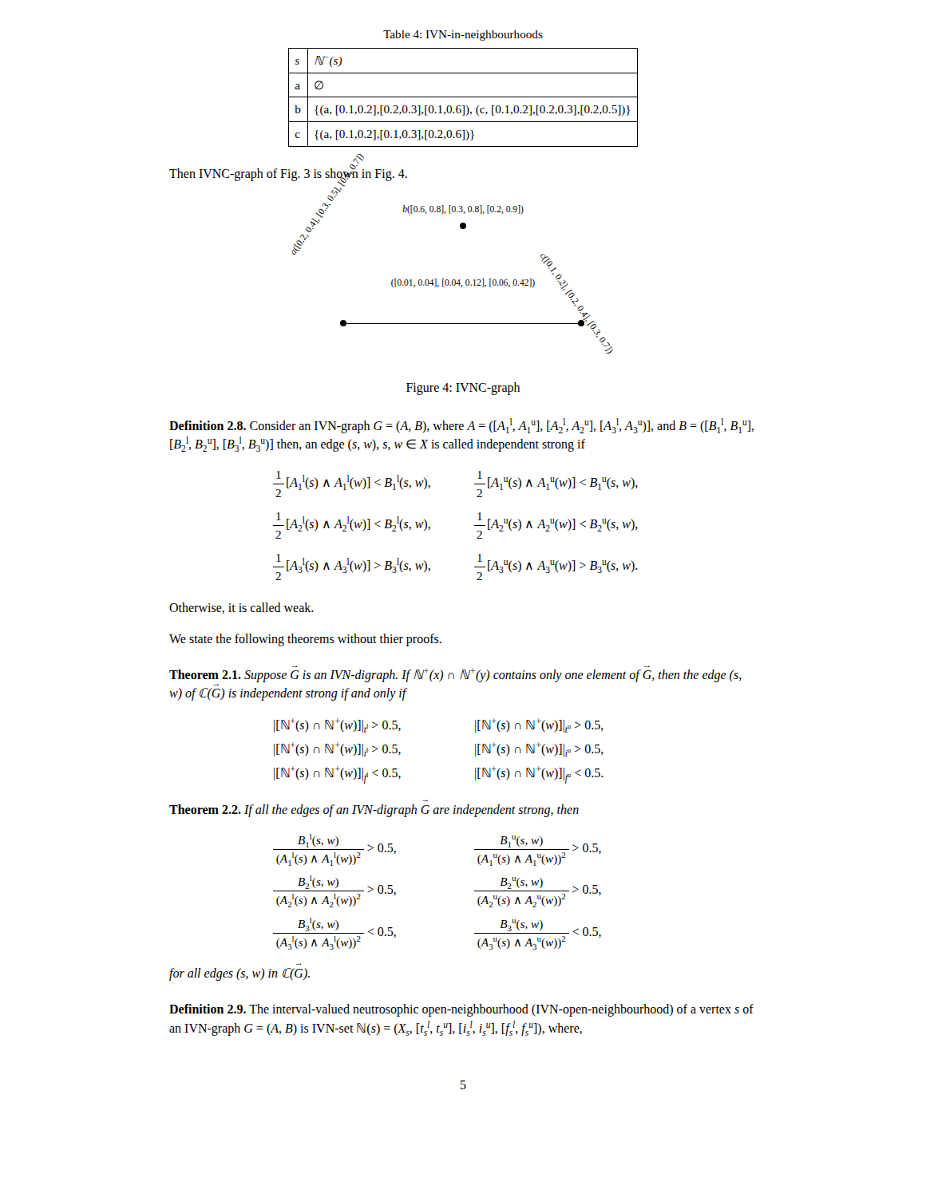Table 4: IVN-in-neighbourhoods
| s | ℕ − ( s ) |
| --- | --- |
| a | ∅ |
| b | {(a, [0.1,0.2],[0.2,0.3],[0.1,0.6]), (c, [0.1,0.2],[0.2,0.3],[0.2,0.5])} |
| c | {(a, [0.1,0.2],[0.1,0.3],[0.2,0.6])} |
Then IVNC-graph of Fig. 3 is shown in Fig. 4.
b([0.6, 0.8], [0.3, 0.8], [0.2, 0.9]) a([0.2, 0.4], [0.3, 0.5], [0.6, 0.7]) c([0.1, 0.2], [0.2, 0.4], [0.3, 0.7]) ([0.01, 0.04], [0.04, 0.12], [0.06, 0.42])
Figure 4: IVNC-graph
Definition 2.8. Consider an IVN-graph G = (A, B), where A = ([A1l, A1u], [A2l, A2u], [A3l, A3u)], and B = ([B1l, B1u], [B2l, B2u], [B3l, B3u)] then, an edge (s, w), s, w ∈ X is called independent strong if
12[A1l(s) ∧ A1l(w)] < B1l(s, w), 12[A1u(s) ∧ A1u(w)] < B1u(s, w), 12[A2l(s) ∧ A2l(w)] < B2l(s, w), 12[A2u(s) ∧ A2u(w)] < B2u(s, w), 12[A3l(s) ∧ A3l(w)] > B3l(s, w), 12[A3u(s) ∧ A3u(w)] > B3u(s, w).
Otherwise, it is called weak.
We state the following theorems without thier proofs.
Theorem 2.1. Suppose G is an IVN-digraph. If ℕ+(x) ∩ ℕ+(y) contains only one element of G, then the edge (s, w) of ℂ(G) is independent strong if and only if
|[ℕ+(s) ∩ ℕ+(w)]|tl > 0.5, |[ℕ+(s) ∩ ℕ+(w)]|tu > 0.5, |[ℕ+(s) ∩ ℕ+(w)]|il > 0.5, |[ℕ+(s) ∩ ℕ+(w)]|iu > 0.5, |[ℕ+(s) ∩ ℕ+(w)]|fl < 0.5, |[ℕ+(s) ∩ ℕ+(w)]|fu < 0.5.
Theorem 2.2. If all the edges of an IVN-digraph G are independent strong, then
B1l(s, w)(A1l(s) ∧ A1l(w))2 > 0.5, B1u(s, w)(A1u(s) ∧ A1u(w))2 > 0.5, B2l(s, w)(A2l(s) ∧ A2l(w))2 > 0.5, B2u(s, w)(A2u(s) ∧ A2u(w))2 > 0.5, B3l(s, w)(A3l(s) ∧ A3l(w))2 < 0.5, B3u(s, w)(A3u(s) ∧ A3u(w))2 < 0.5,
for all edges (s, w) in ℂ(G).
Definition 2.9. The interval-valued neutrosophic open-neighbourhood (IVN-open-neighbourhood) of a vertex s of an IVN-graph G = (A, B) is IVN-set ℕ(s) = (Xs, [tsl, tsu], [isl, isu], [fsl, fsu]), where,
5